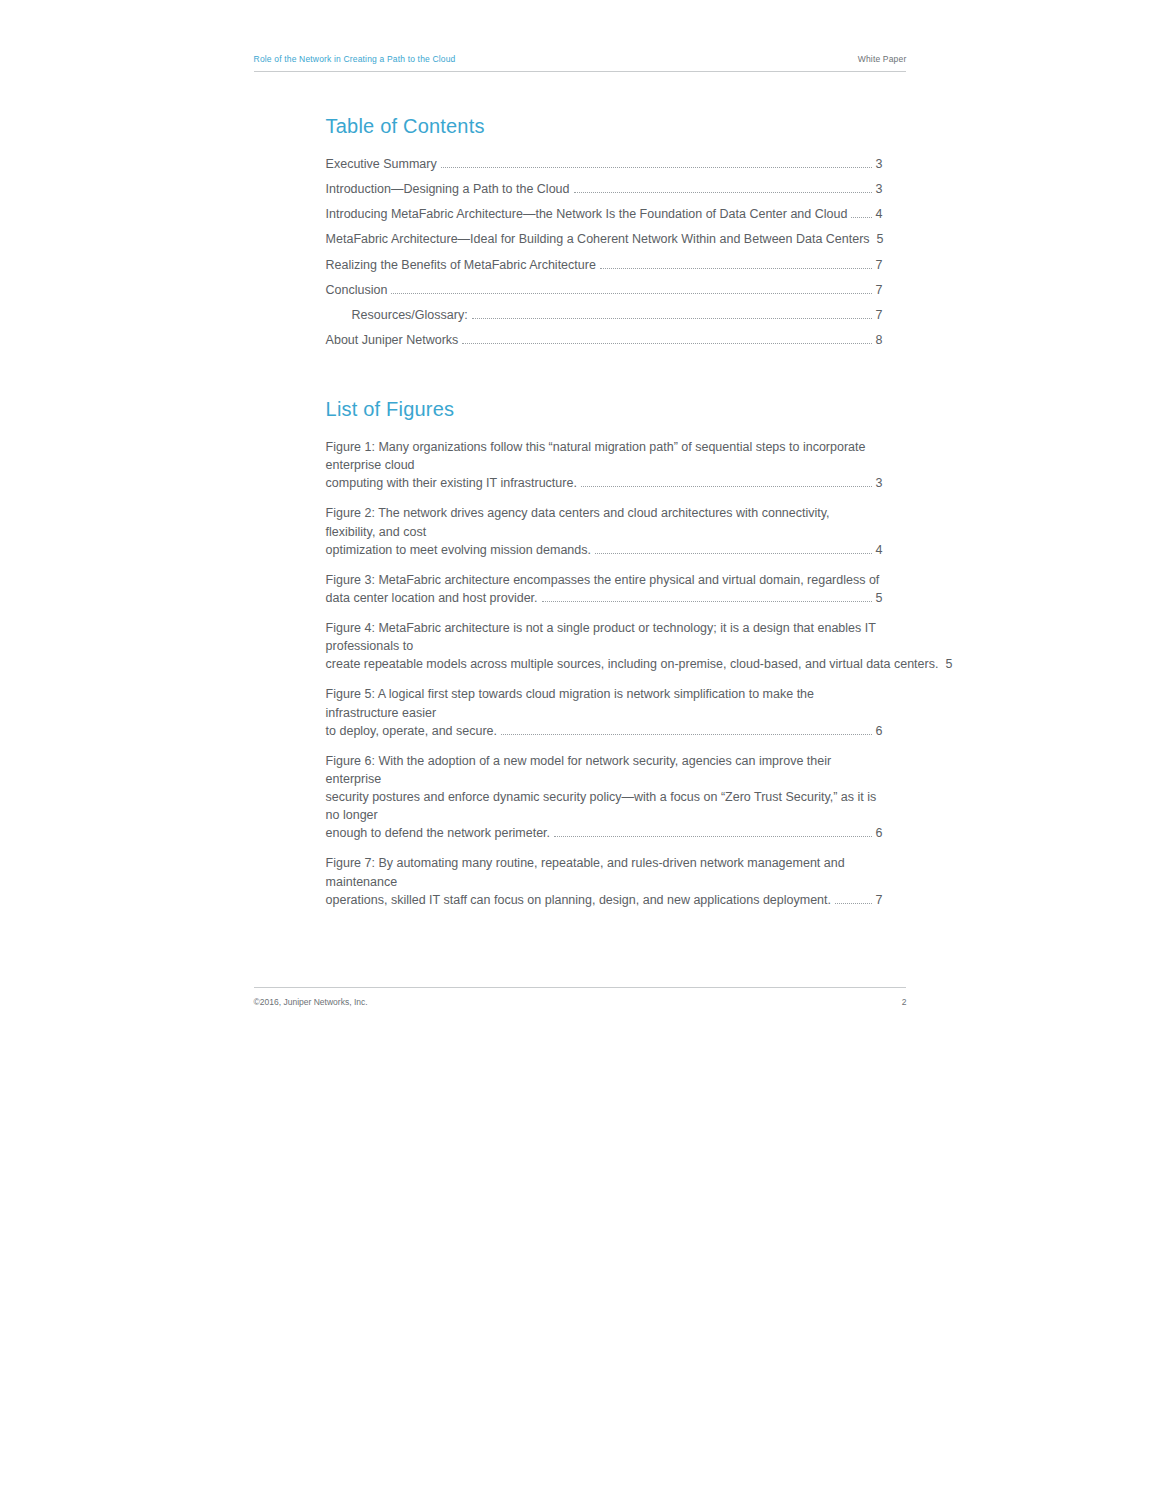Role of the Network in Creating a Path to the Cloud White Paper
Table of Contents
Executive Summary 3
Introduction—Designing a Path to the Cloud 3
Introducing MetaFabric Architecture—the Network Is the Foundation of Data Center and Cloud 4
MetaFabric Architecture—Ideal for Building a Coherent Network Within and Between Data Centers 5
Realizing the Benefits of MetaFabric Architecture 7
Conclusion 7
Resources/Glossary: 7
About Juniper Networks 8
List of Figures
Figure 1: Many organizations follow this “natural migration path” of sequential steps to incorporate enterprise cloud computing with their existing IT infrastructure. 3
Figure 2: The network drives agency data centers and cloud architectures with connectivity, flexibility, and cost optimization to meet evolving mission demands. 4
Figure 3: MetaFabric architecture encompasses the entire physical and virtual domain, regardless of data center location and host provider. 5
Figure 4: MetaFabric architecture is not a single product or technology; it is a design that enables IT professionals to create repeatable models across multiple sources, including on-premise, cloud-based, and virtual data centers. 5
Figure 5: A logical first step towards cloud migration is network simplification to make the infrastructure easier to deploy, operate, and secure. 6
Figure 6: With the adoption of a new model for network security, agencies can improve their enterprise security postures and enforce dynamic security policy—with a focus on “Zero Trust Security,” as it is no longer enough to defend the network perimeter. 6
Figure 7: By automating many routine, repeatable, and rules-driven network management and maintenance operations, skilled IT staff can focus on planning, design, and new applications deployment. 7
©2016, Juniper Networks, Inc. 2